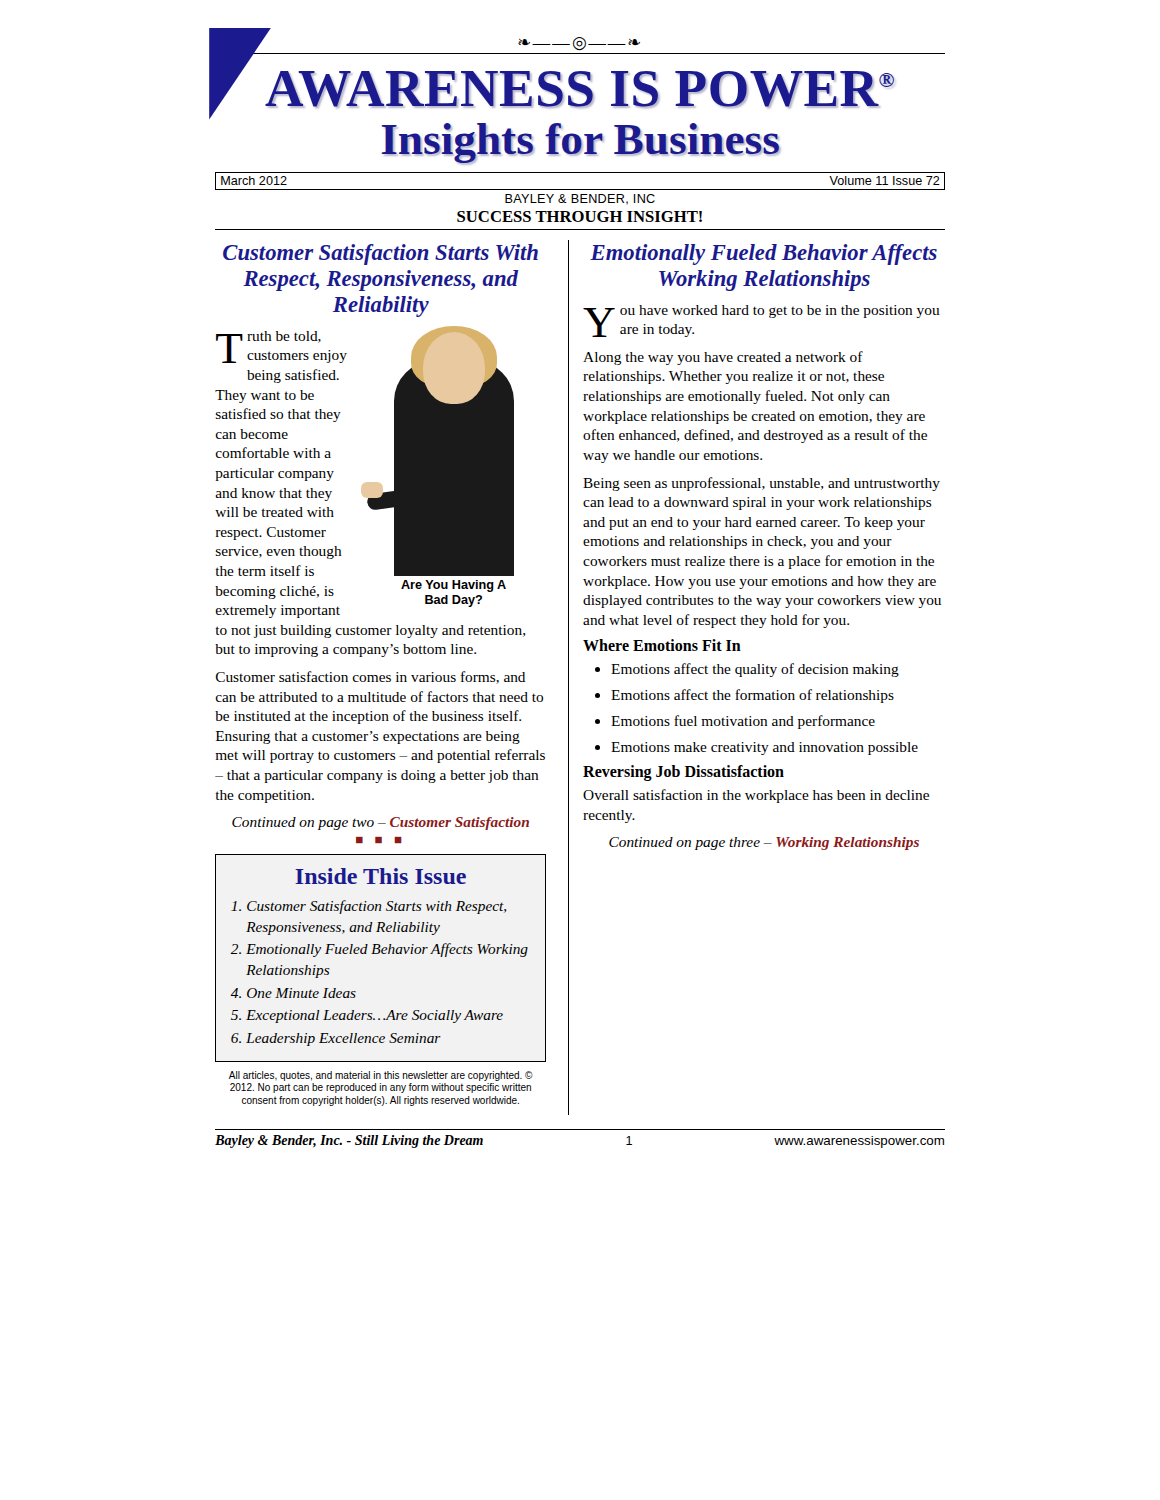❧——◎——❧
AWARENESS IS POWER®
Insights for Business
March 2012 Volume 11 Issue 72
BAYLEY & BENDER, INC
SUCCESS THROUGH INSIGHT!
Customer Satisfaction Starts With Respect, Responsiveness, and Reliability
Are You Having A
Bad Day?
Truth be told, customers enjoy being satisfied. They want to be satisfied so that they can become comfortable with a particular company and know that they will be treated with respect. Customer service, even though the term itself is becoming cliché, is extremely important to not just building customer loyalty and retention, but to improving a company’s bottom line.
Customer satisfaction comes in various forms, and can be attributed to a multitude of factors that need to be instituted at the inception of the business itself. Ensuring that a customer’s expectations are being met will portray to customers – and potential referrals – that a particular company is doing a better job than the competition.
Continued on page two – Customer Satisfaction
■ ■ ■
Inside This Issue
Customer Satisfaction Starts with Respect, Responsiveness, and Reliability
Emotionally Fueled Behavior Affects Working Relationships
One Minute Ideas
Exceptional Leaders…Are Socially Aware
Leadership Excellence Seminar
All articles, quotes, and material in this newsletter are copyrighted. © 2012. No part can be reproduced in any form without specific written consent from copyright holder(s). All rights reserved worldwide.
Emotionally Fueled Behavior Affects Working Relationships
You have worked hard to get to be in the position you are in today.
Along the way you have created a network of relationships. Whether you realize it or not, these relationships are emotionally fueled. Not only can workplace relationships be created on emotion, they are often enhanced, defined, and destroyed as a result of the way we handle our emotions.
Being seen as unprofessional, unstable, and untrustworthy can lead to a downward spiral in your work relationships and put an end to your hard earned career. To keep your emotions and relationships in check, you and your coworkers must realize there is a place for emotion in the workplace. How you use your emotions and how they are displayed contributes to the way your coworkers view you and what level of respect they hold for you.
Where Emotions Fit In
Emotions affect the quality of decision making
Emotions affect the formation of relationships
Emotions fuel motivation and performance
Emotions make creativity and innovation possible
Reversing Job Dissatisfaction
Overall satisfaction in the workplace has been in decline recently.
Continued on page three – Working Relationships
Bayley & Bender, Inc. - Still Living the Dream
1
www.awarenessispower.com